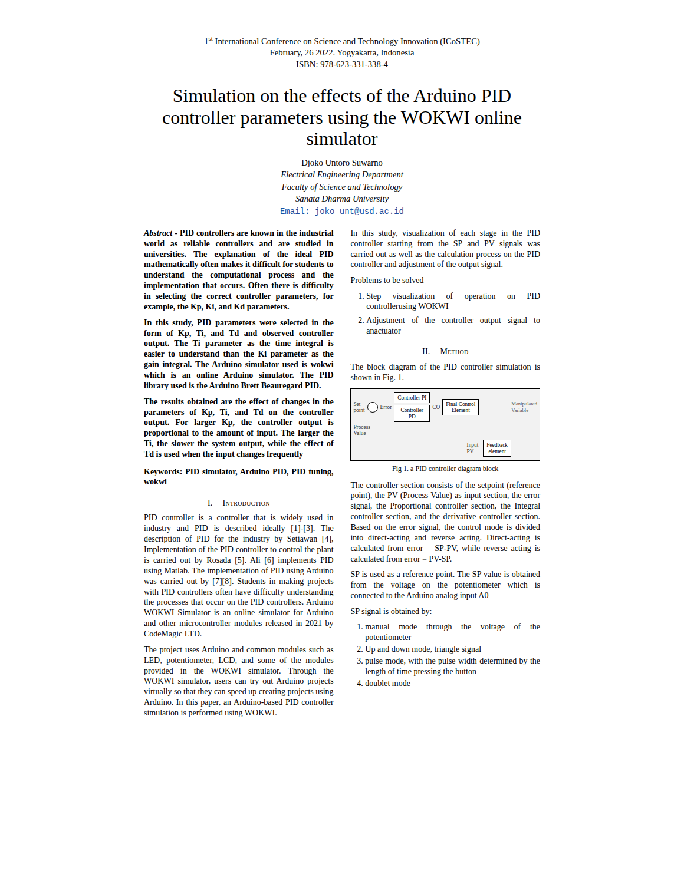1st International Conference on Science and Technology Innovation (ICoSTEC)
February, 26 2022. Yogyakarta, Indonesia
ISBN: 978-623-331-338-4
Simulation on the effects of the Arduino PID controller parameters using the WOKWI online simulator
Djoko Untoro Suwarno
Electrical Engineering Department
Faculty of Science and Technology
Sanata Dharma University
Email: joko_unt@usd.ac.id
Abstract - PID controllers are known in the industrial world as reliable controllers and are studied in universities. The explanation of the ideal PID mathematically often makes it difficult for students to understand the computational process and the implementation that occurs. Often there is difficulty in selecting the correct controller parameters, for example, the Kp, Ki, and Kd parameters.
In this study, PID parameters were selected in the form of Kp, Ti, and Td and observed controller output. The Ti parameter as the time integral is easier to understand than the Ki parameter as the gain integral. The Arduino simulator used is wokwi which is an online Arduino simulator. The PID library used is the Arduino Brett Beauregard PID.
The results obtained are the effect of changes in the parameters of Kp, Ti, and Td on the controller output. For larger Kp, the controller output is proportional to the amount of input. The larger the Ti, the slower the system output, while the effect of Td is used when the input changes frequently
Keywords: PID simulator, Arduino PID, PID tuning, wokwi
I. Introduction
PID controller is a controller that is widely used in industry and PID is described ideally [1]-[3]. The description of PID for the industry by Setiawan [4], Implementation of the PID controller to control the plant is carried out by Rosada [5]. Ali [6] implements PID using Matlab. The implementation of PID using Arduino was carried out by [7][8]. Students in making projects with PID controllers often have difficulty understanding the processes that occur on the PID controllers. Arduino WOKWI Simulator is an online simulator for Arduino and other microcontroller modules released in 2021 by CodeMagic LTD.
The project uses Arduino and common modules such as LED, potentiometer, LCD, and some of the modules provided in the WOKWI simulator. Through the WOKWI simulator, users can try out Arduino projects virtually so that they can speed up creating projects using Arduino. In this paper, an Arduino-based PID controller simulation is performed using WOKWI.
In this study, visualization of each stage in the PID controller starting from the SP and PV signals was carried out as well as the calculation process on the PID controller and adjustment of the output signal.
Problems to be solved
Step visualization of operation on PID controllerusing WOKWI
Adjustment of the controller output signal to anactuator
II. Method
The block diagram of the PID controller simulation is shown in Fig. 1.
Set
point
Error
Controller PI
Controller
PD
CO
Final Control
Element
Manipulated
Variable
Process
Value
Input
PV
Feedback
element
Fig 1. a PID controller diagram block
The controller section consists of the setpoint (reference point), the PV (Process Value) as input section, the error signal, the Proportional controller section, the Integral controller section, and the derivative controller section. Based on the error signal, the control mode is divided into direct-acting and reverse acting. Direct-acting is calculated from error = SP-PV, while reverse acting is calculated from error = PV-SP.
SP is used as a reference point. The SP value is obtained from the voltage on the potentiometer which is connected to the Arduino analog input A0
SP signal is obtained by:
manual mode through the voltage of the potentiometer
Up and down mode, triangle signal
pulse mode, with the pulse width determined by the length of time pressing the button
doublet mode